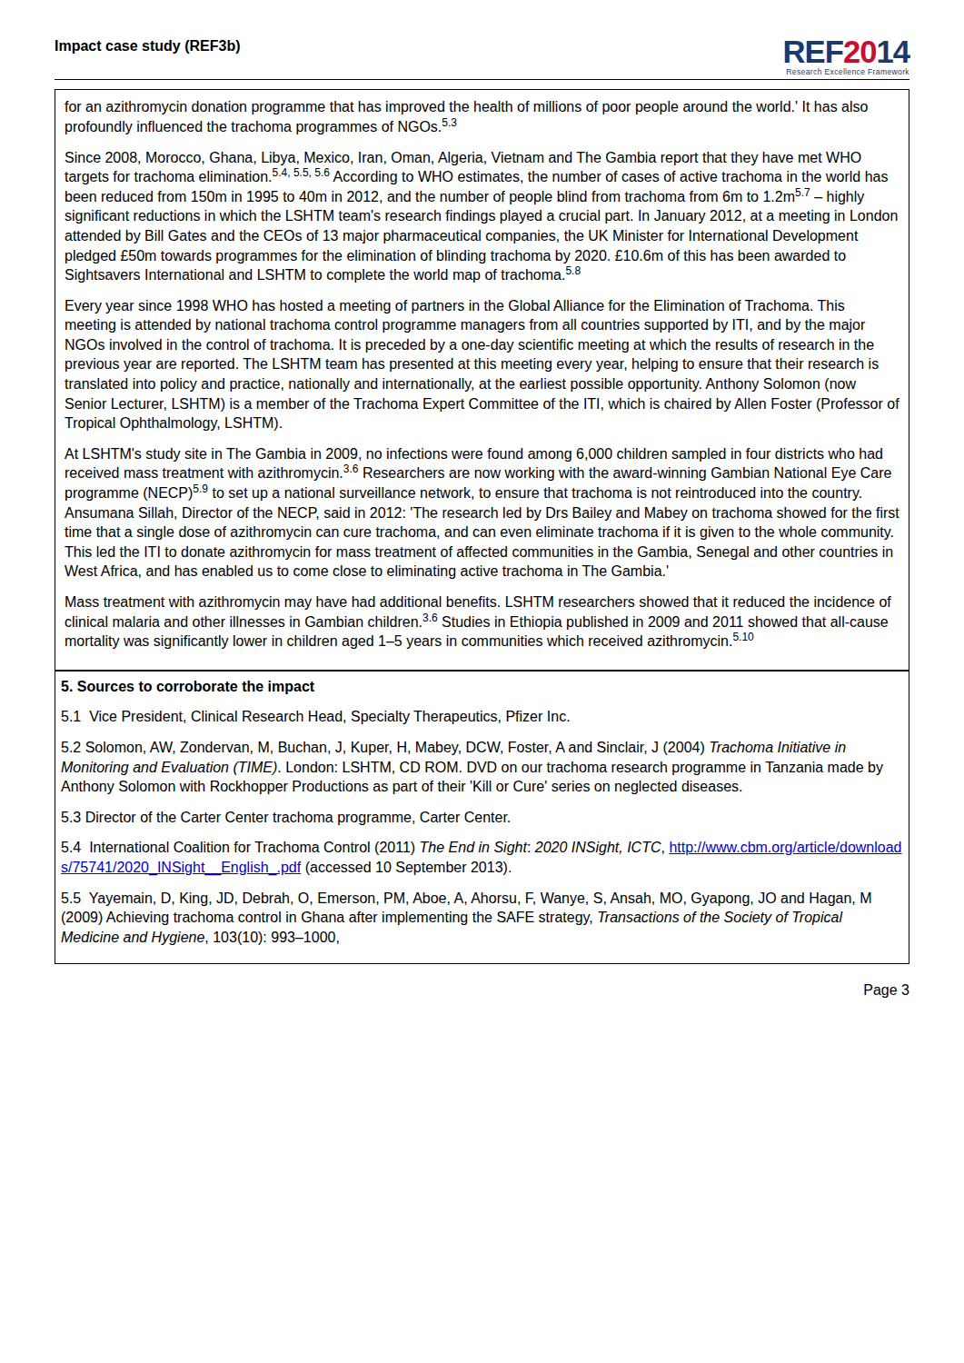Impact case study (REF3b)
REF2014
Research Excellence Framework
for an azithromycin donation programme that has improved the health of millions of poor people around the world.' It has also profoundly influenced the trachoma programmes of NGOs.5.3
Since 2008, Morocco, Ghana, Libya, Mexico, Iran, Oman, Algeria, Vietnam and The Gambia report that they have met WHO targets for trachoma elimination.5.4, 5.5, 5.6 According to WHO estimates, the number of cases of active trachoma in the world has been reduced from 150m in 1995 to 40m in 2012, and the number of people blind from trachoma from 6m to 1.2m5.7 – highly significant reductions in which the LSHTM team's research findings played a crucial part. In January 2012, at a meeting in London attended by Bill Gates and the CEOs of 13 major pharmaceutical companies, the UK Minister for International Development pledged £50m towards programmes for the elimination of blinding trachoma by 2020. £10.6m of this has been awarded to Sightsavers International and LSHTM to complete the world map of trachoma.5.8
Every year since 1998 WHO has hosted a meeting of partners in the Global Alliance for the Elimination of Trachoma. This meeting is attended by national trachoma control programme managers from all countries supported by ITI, and by the major NGOs involved in the control of trachoma. It is preceded by a one-day scientific meeting at which the results of research in the previous year are reported. The LSHTM team has presented at this meeting every year, helping to ensure that their research is translated into policy and practice, nationally and internationally, at the earliest possible opportunity. Anthony Solomon (now Senior Lecturer, LSHTM) is a member of the Trachoma Expert Committee of the ITI, which is chaired by Allen Foster (Professor of Tropical Ophthalmology, LSHTM).
At LSHTM's study site in The Gambia in 2009, no infections were found among 6,000 children sampled in four districts who had received mass treatment with azithromycin.3.6 Researchers are now working with the award-winning Gambian National Eye Care programme (NECP)5.9 to set up a national surveillance network, to ensure that trachoma is not reintroduced into the country. Ansumana Sillah, Director of the NECP, said in 2012: 'The research led by Drs Bailey and Mabey on trachoma showed for the first time that a single dose of azithromycin can cure trachoma, and can even eliminate trachoma if it is given to the whole community. This led the ITI to donate azithromycin for mass treatment of affected communities in the Gambia, Senegal and other countries in West Africa, and has enabled us to come close to eliminating active trachoma in The Gambia.'
Mass treatment with azithromycin may have had additional benefits. LSHTM researchers showed that it reduced the incidence of clinical malaria and other illnesses in Gambian children.3.6 Studies in Ethiopia published in 2009 and 2011 showed that all-cause mortality was significantly lower in children aged 1–5 years in communities which received azithromycin.5.10
5. Sources to corroborate the impact
5.1 Vice President, Clinical Research Head, Specialty Therapeutics, Pfizer Inc.
5.2 Solomon, AW, Zondervan, M, Buchan, J, Kuper, H, Mabey, DCW, Foster, A and Sinclair, J (2004) Trachoma Initiative in Monitoring and Evaluation (TIME). London: LSHTM, CD ROM. DVD on our trachoma research programme in Tanzania made by Anthony Solomon with Rockhopper Productions as part of their 'Kill or Cure' series on neglected diseases.
5.3 Director of the Carter Center trachoma programme, Carter Center.
5.4 International Coalition for Trachoma Control (2011) The End in Sight: 2020 INSight, ICTC, http://www.cbm.org/article/downloads/75741/2020_INSight__English_.pdf (accessed 10 September 2013).
5.5 Yayemain, D, King, JD, Debrah, O, Emerson, PM, Aboe, A, Ahorsu, F, Wanye, S, Ansah, MO, Gyapong, JO and Hagan, M (2009) Achieving trachoma control in Ghana after implementing the SAFE strategy, Transactions of the Society of Tropical Medicine and Hygiene, 103(10): 993–1000,
Page 3